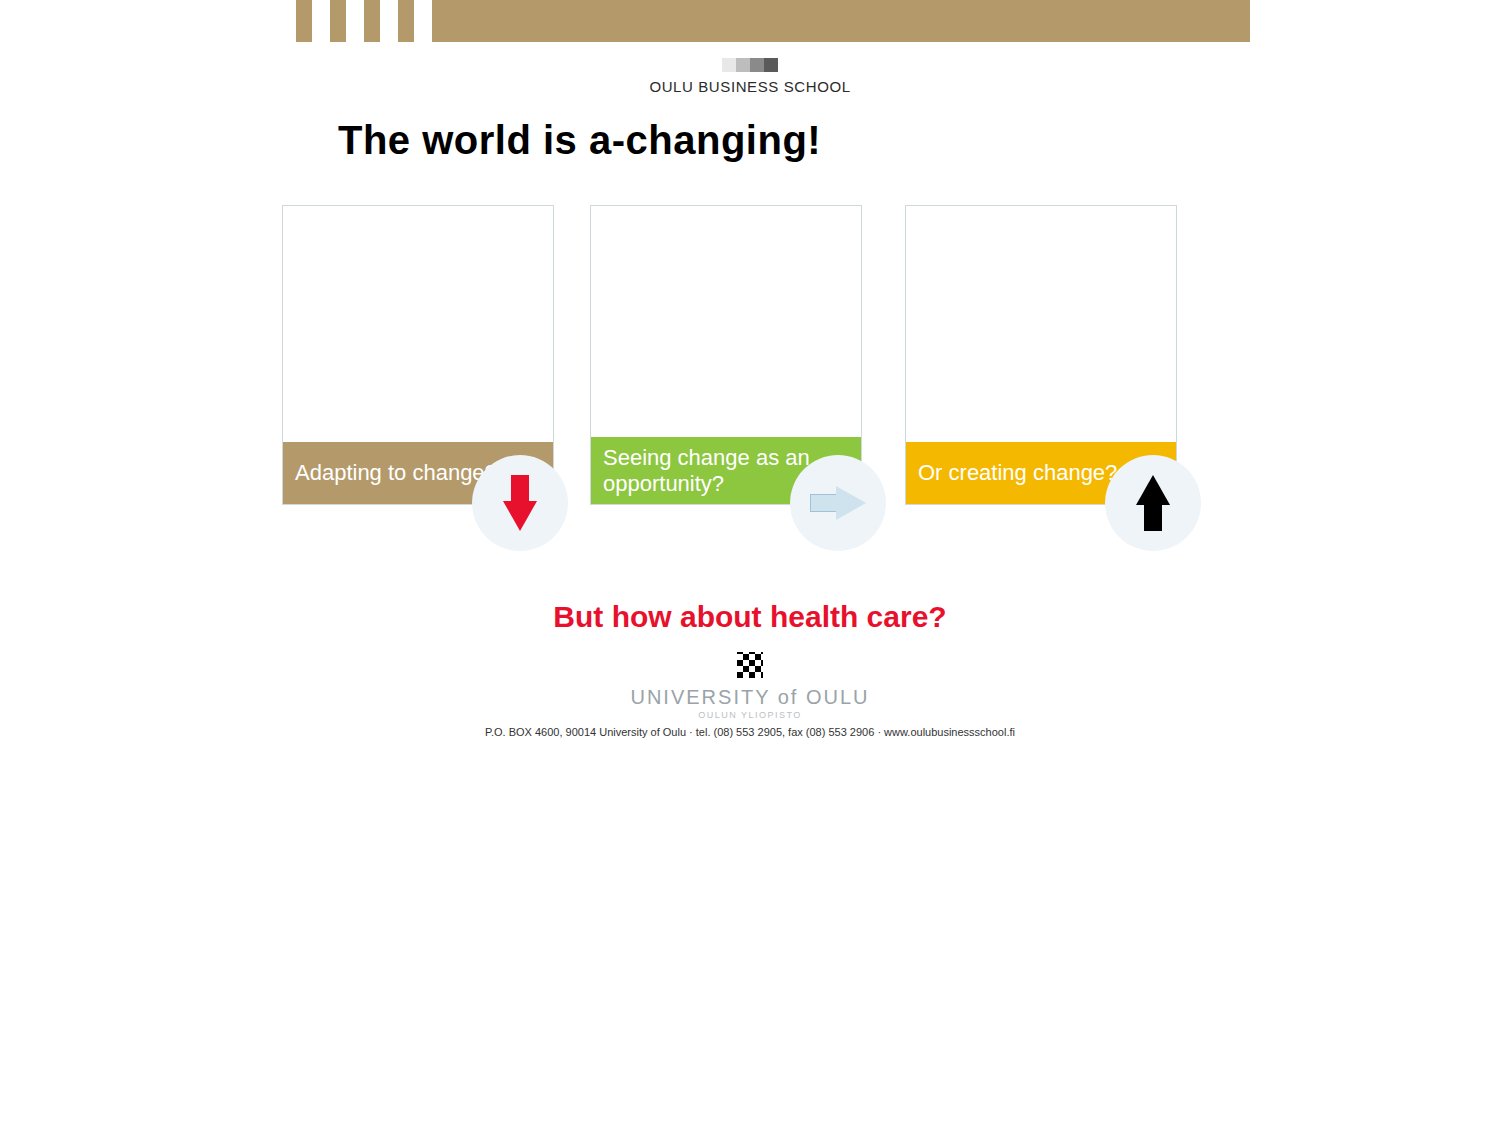OULU BUSINESS SCHOOL
The world is a-changing!
Adapting to change?
Seeing change as an opportunity?
Or creating change?
But how about health care?
UNIVERSITY of OULU
OULUN YLIOPISTO
P.O. BOX 4600, 90014 University of Oulu · tel. (08) 553 2905, fax (08) 553 2906 · www.oulubusinessschool.fi